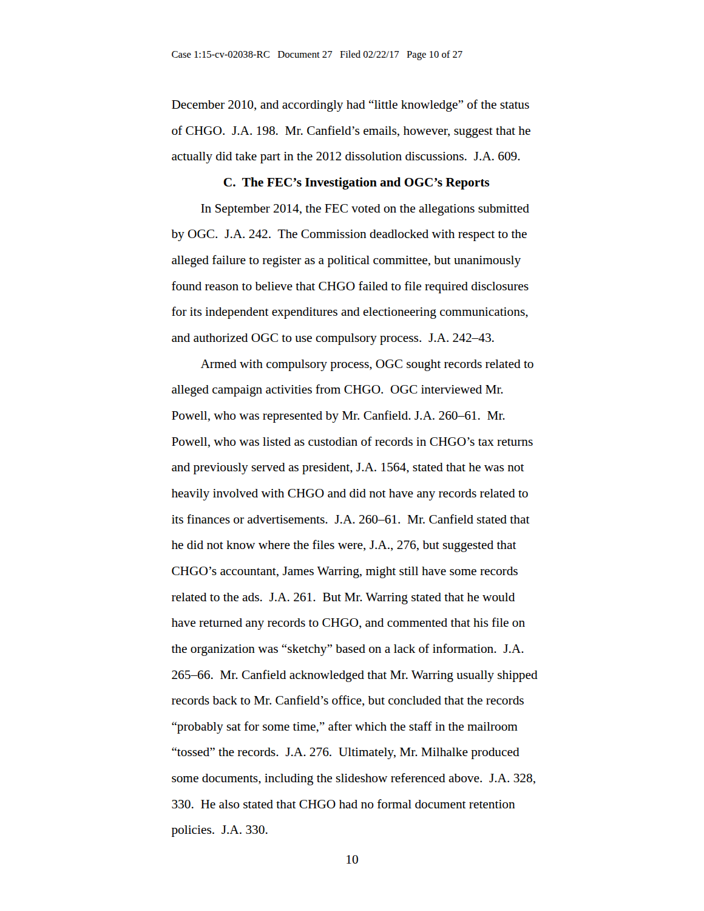Case 1:15-cv-02038-RC Document 27 Filed 02/22/17 Page 10 of 27
December 2010, and accordingly had “little knowledge” of the status of CHGO. J.A. 198. Mr. Canfield’s emails, however, suggest that he actually did take part in the 2012 dissolution discussions. J.A. 609.
C. The FEC’s Investigation and OGC’s Reports
In September 2014, the FEC voted on the allegations submitted by OGC. J.A. 242. The Commission deadlocked with respect to the alleged failure to register as a political committee, but unanimously found reason to believe that CHGO failed to file required disclosures for its independent expenditures and electioneering communications, and authorized OGC to use compulsory process. J.A. 242–43.
Armed with compulsory process, OGC sought records related to alleged campaign activities from CHGO. OGC interviewed Mr. Powell, who was represented by Mr. Canfield. J.A. 260–61. Mr. Powell, who was listed as custodian of records in CHGO’s tax returns and previously served as president, J.A. 1564, stated that he was not heavily involved with CHGO and did not have any records related to its finances or advertisements. J.A. 260–61. Mr. Canfield stated that he did not know where the files were, J.A., 276, but suggested that CHGO’s accountant, James Warring, might still have some records related to the ads. J.A. 261. But Mr. Warring stated that he would have returned any records to CHGO, and commented that his file on the organization was “sketchy” based on a lack of information. J.A. 265–66. Mr. Canfield acknowledged that Mr. Warring usually shipped records back to Mr. Canfield’s office, but concluded that the records “probably sat for some time,” after which the staff in the mailroom “tossed” the records. J.A. 276. Ultimately, Mr. Milhalke produced some documents, including the slideshow referenced above. J.A. 328, 330. He also stated that CHGO had no formal document retention policies. J.A. 330.
10